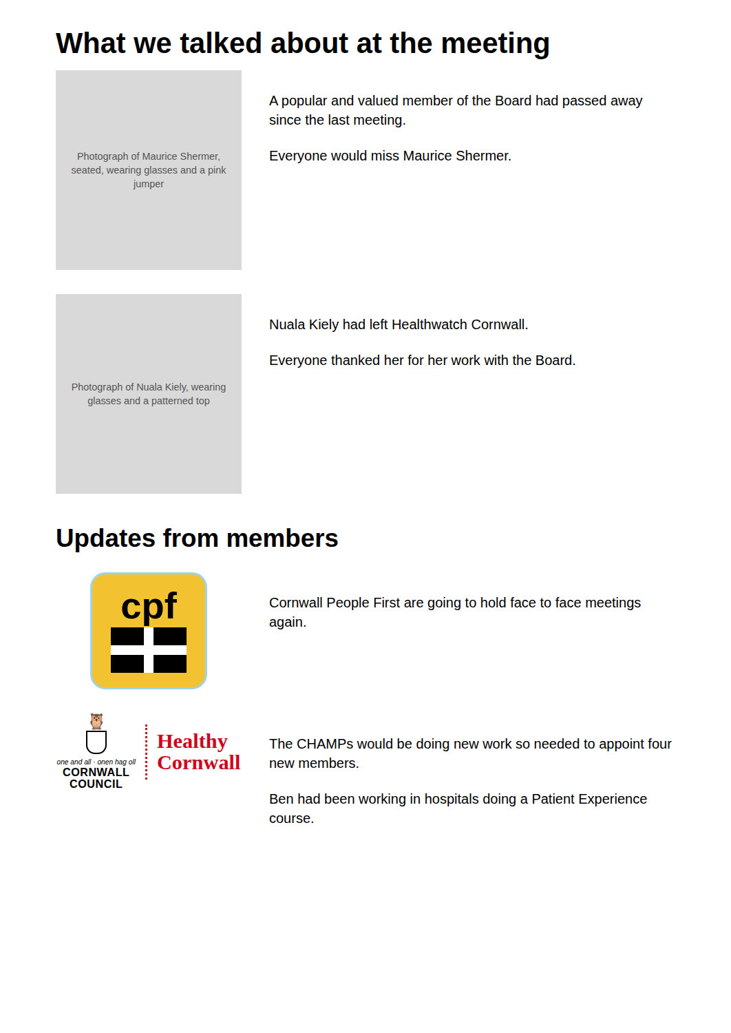What we talked about at the meeting
Photograph of Maurice Shermer, seated, wearing glasses and a pink jumper
A popular and valued member of the Board had passed away since the last meeting.
Everyone would miss Maurice Shermer.
Photograph of Nuala Kiely, wearing glasses and a patterned top
Nuala Kiely had left Healthwatch Cornwall.
Everyone thanked her for her work with the Board.
Updates from members
cpf
Cornwall People First are going to hold face to face meetings again.
🦉
one and all · onen hag oll
CORNWALL
COUNCIL
Healthy
Cornwall
The CHAMPs would be doing new work so needed to appoint four new members.
Ben had been working in hospitals doing a Patient Experience course.